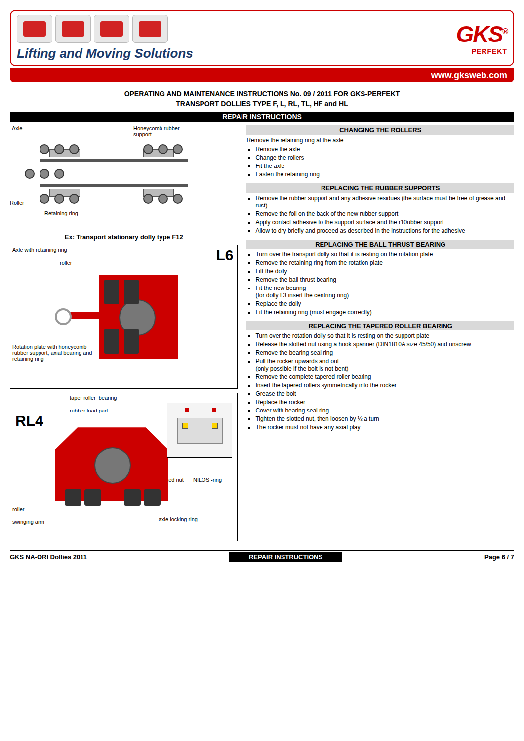Lifting and Moving Solutions
GKS®PERFEKT
www.gksweb.com
OPERATING AND MAINTENANCE INSTRUCTIONS No. 09 / 2011 FOR GKS-PERFEKT
TRANSPORT DOLLIES TYPE F, L, RL, TL, HF and HL
REPAIR INSTRUCTIONS
Axle Honeycomb rubber support Roller Retaining ring
Ex: Transport stationary dolly type F12
L6 Axle with retaining ring roller Rotation plate with honeycomb rubber support, axial bearing and retaining ring
RL4 taper roller bearing rubber load pad slotted nut NILOS -ring roller swinging arm axle locking ring
CHANGING THE ROLLERS
Remove the retaining ring at the axle
Remove the axle
Change the rollers
Fit the axle
Fasten the retaining ring
REPLACING THE RUBBER SUPPORTS
Remove the rubber support and any adhesive residues (the surface must be free of grease and rust)
Remove the foil on the back of the new rubber support
Apply contact adhesive to the support surface and the r10ubber support
Allow to dry briefly and proceed as described in the instructions for the adhesive
REPLACING THE BALL THRUST BEARING
Turn over the transport dolly so that it is resting on the rotation plate
Remove the retaining ring from the rotation plate
Lift the dolly
Remove the ball thrust bearing
Fit the new bearing
(for dolly L3 insert the centring ring)
Replace the dolly
Fit the retaining ring (must engage correctly)
REPLACING THE TAPERED ROLLER BEARING
Turn over the rotation dolly so that it is resting on the support plate
Release the slotted nut using a hook spanner (DIN1810A size 45/50) and unscrew
Remove the bearing seal ring
Pull the rocker upwards and out
(only possible if the bolt is not bent)
Remove the complete tapered roller bearing
Insert the tapered rollers symmetrically into the rocker
Grease the bolt
Replace the rocker
Cover with bearing seal ring
Tighten the slotted nut, then loosen by ½ a turn
The rocker must not have any axial play
GKS NA-ORI Dollies 2011 REPAIR INSTRUCTIONS Page 6 / 7